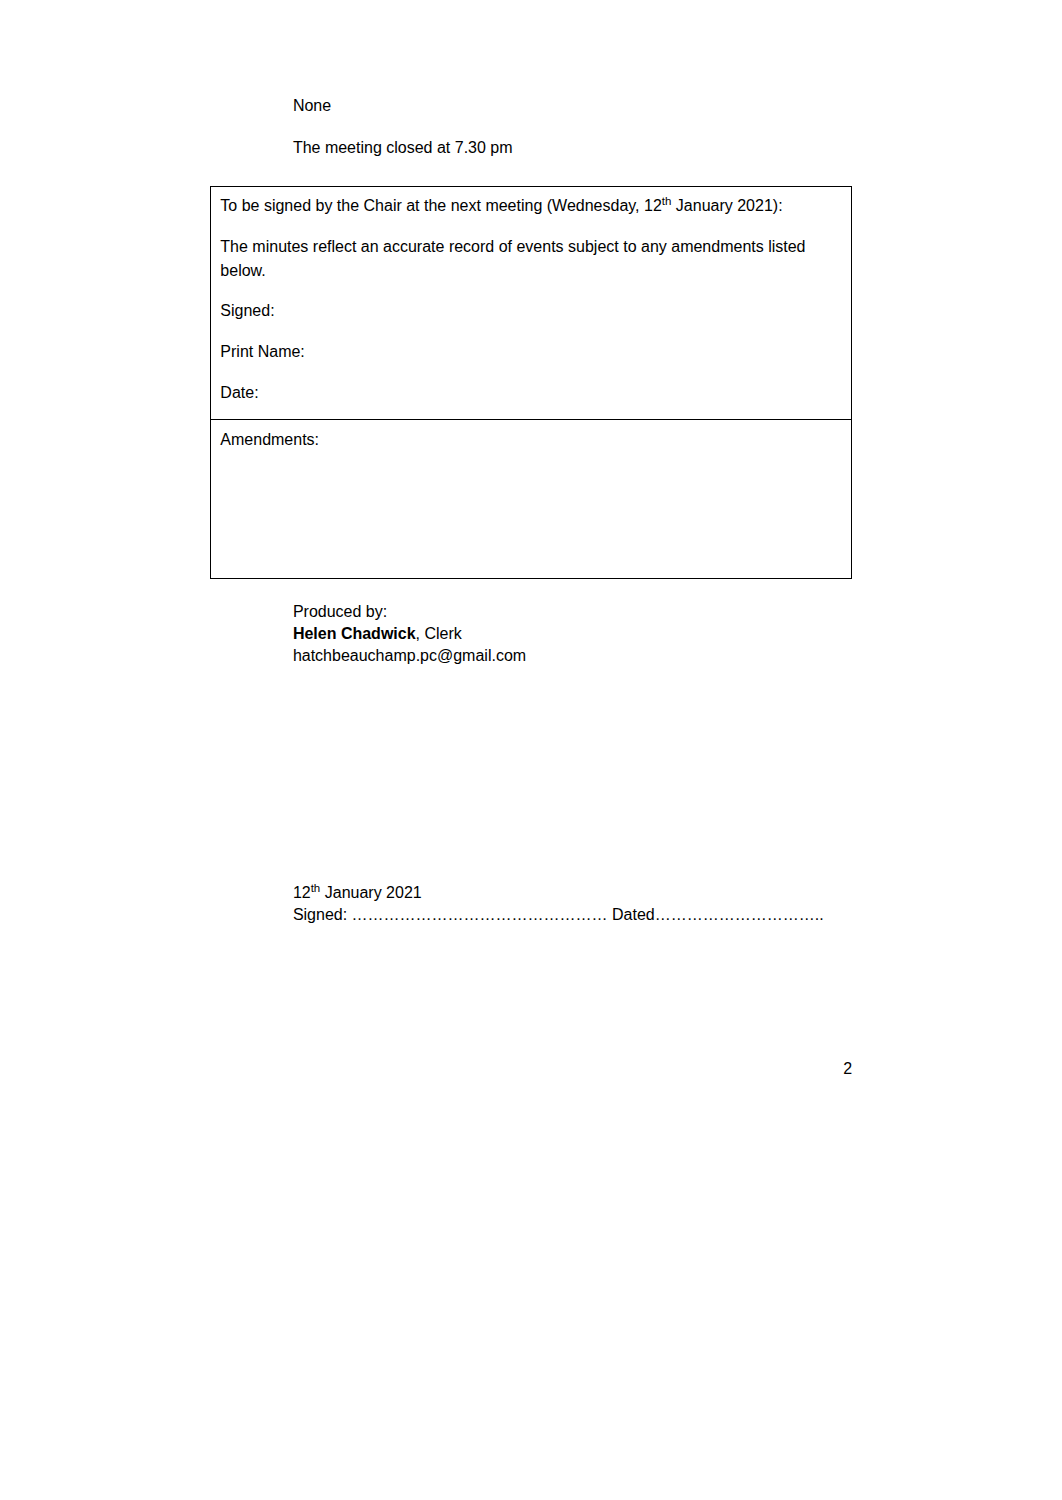None
The meeting closed at 7.30 pm
| To be signed by the Chair at the next meeting (Wednesday, 12 th January 2021): The minutes reflect an accurate record of events subject to any amendments listed below. Signed: Print Name: Date: |
| Amendments: |
Produced by:
Helen Chadwick, Clerk
hatchbeauchamp.pc@gmail.com
12th January 2021
Signed: ………………………………………… Dated…………………………..
2